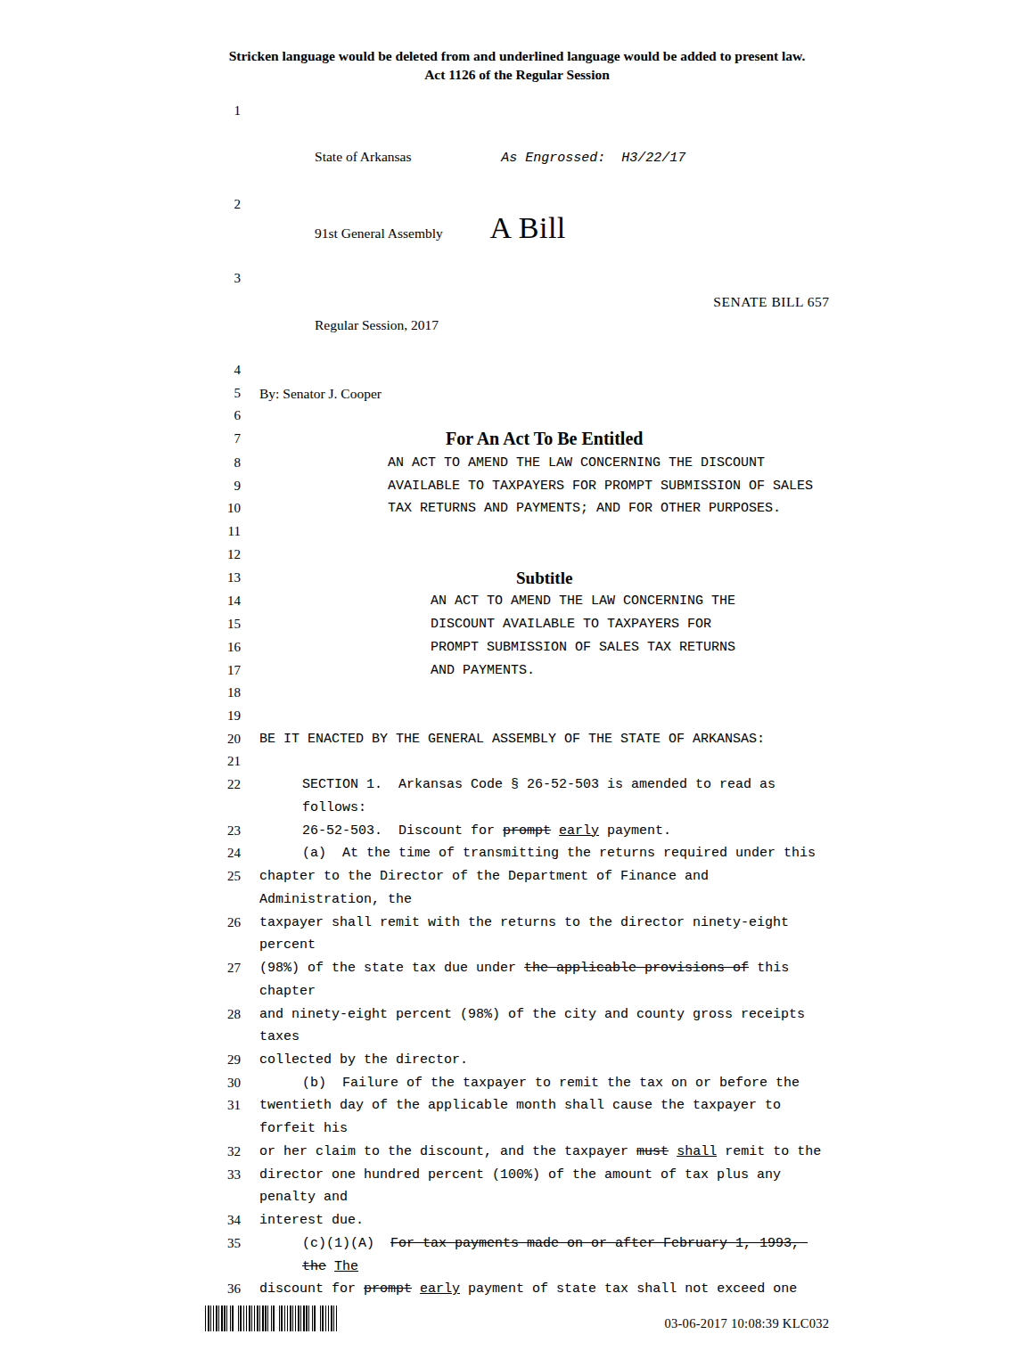Stricken language would be deleted from and underlined language would be added to present law. Act 1126 of the Regular Session
1
State of Arkansas As Engrossed: H3/22/17
2
91st General Assembly A Bill
3
SENATE BILL 657 Regular Session, 2017
4
5
By: Senator J. Cooper
6
7
For An Act To Be Entitled
8
AN ACT TO AMEND THE LAW CONCERNING THE DISCOUNT
9
AVAILABLE TO TAXPAYERS FOR PROMPT SUBMISSION OF SALES
10
TAX RETURNS AND PAYMENTS; AND FOR OTHER PURPOSES.
11
12
13
Subtitle
14
AN ACT TO AMEND THE LAW CONCERNING THE
15
DISCOUNT AVAILABLE TO TAXPAYERS FOR
16
PROMPT SUBMISSION OF SALES TAX RETURNS
17
AND PAYMENTS.
18
19
20
BE IT ENACTED BY THE GENERAL ASSEMBLY OF THE STATE OF ARKANSAS:
21
22
SECTION 1. Arkansas Code § 26-52-503 is amended to read as follows:
23
26-52-503. Discount for prompt early payment.
24
(a) At the time of transmitting the returns required under this
25
chapter to the Director of the Department of Finance and Administration, the
26
taxpayer shall remit with the returns to the director ninety-eight percent
27
(98%) of the state tax due under the applicable provisions of this chapter
28
and ninety-eight percent (98%) of the city and county gross receipts taxes
29
collected by the director.
30
(b) Failure of the taxpayer to remit the tax on or before the
31
twentieth day of the applicable month shall cause the taxpayer to forfeit his
32
or her claim to the discount, and the taxpayer must shall remit to the
33
director one hundred percent (100%) of the amount of tax plus any penalty and
34
interest due.
35
(c)(1)(A) For tax payments made on or after February 1, 1993, the The
36
discount for prompt early payment of state tax shall not exceed one thousand
03-06-2017 10:08:39 KLC032